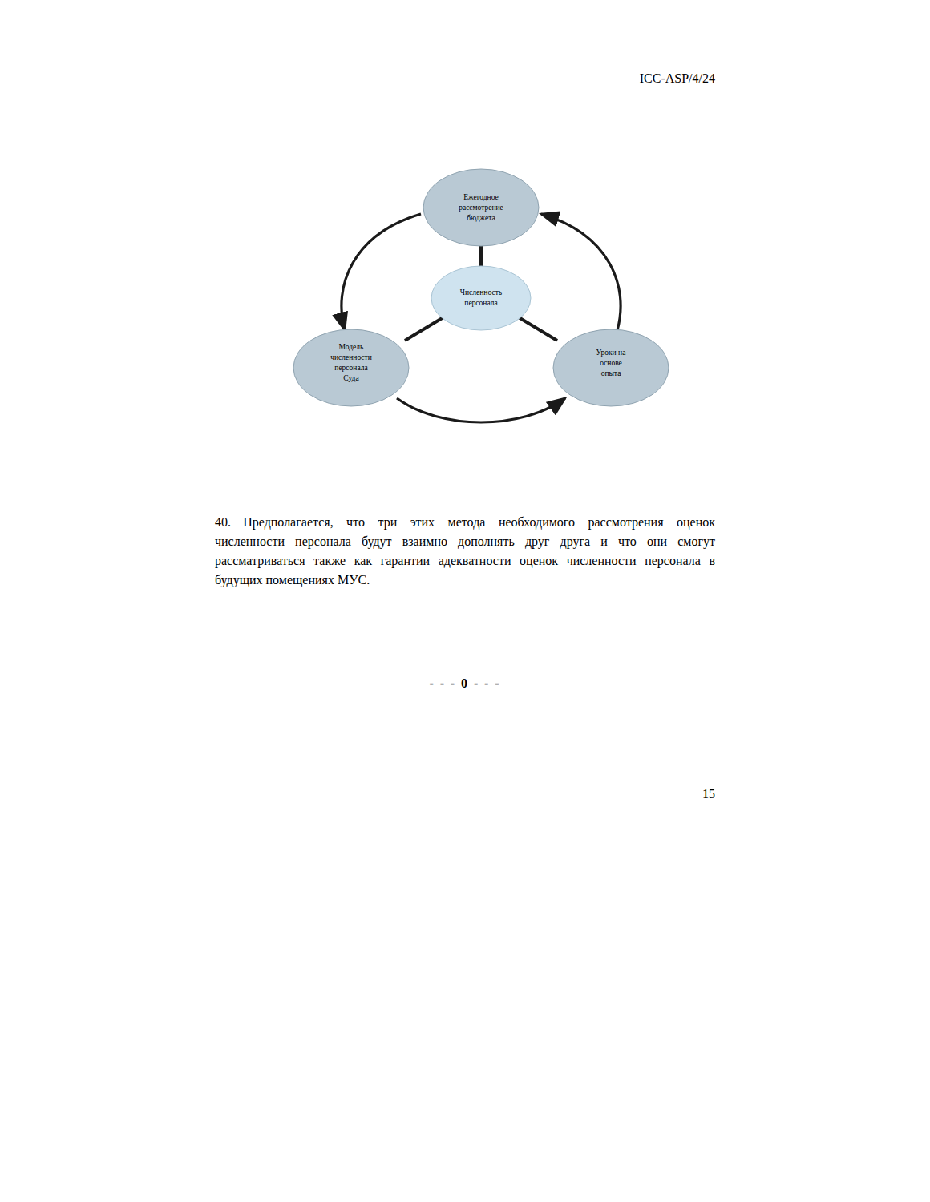ICC-ASP/4/24
Ежегодное рассмотрение бюджета Численность персонала Модель численности персонала Суда Уроки на основе опыта
40. Предполагается, что три этих метода необходимого рассмотрения оценок численности персонала будут взаимно дополнять друг друга и что они смогут рассматриваться также как гарантии адекватности оценок численности персонала в будущих помещениях МУС.
- - - 0 - - -
15